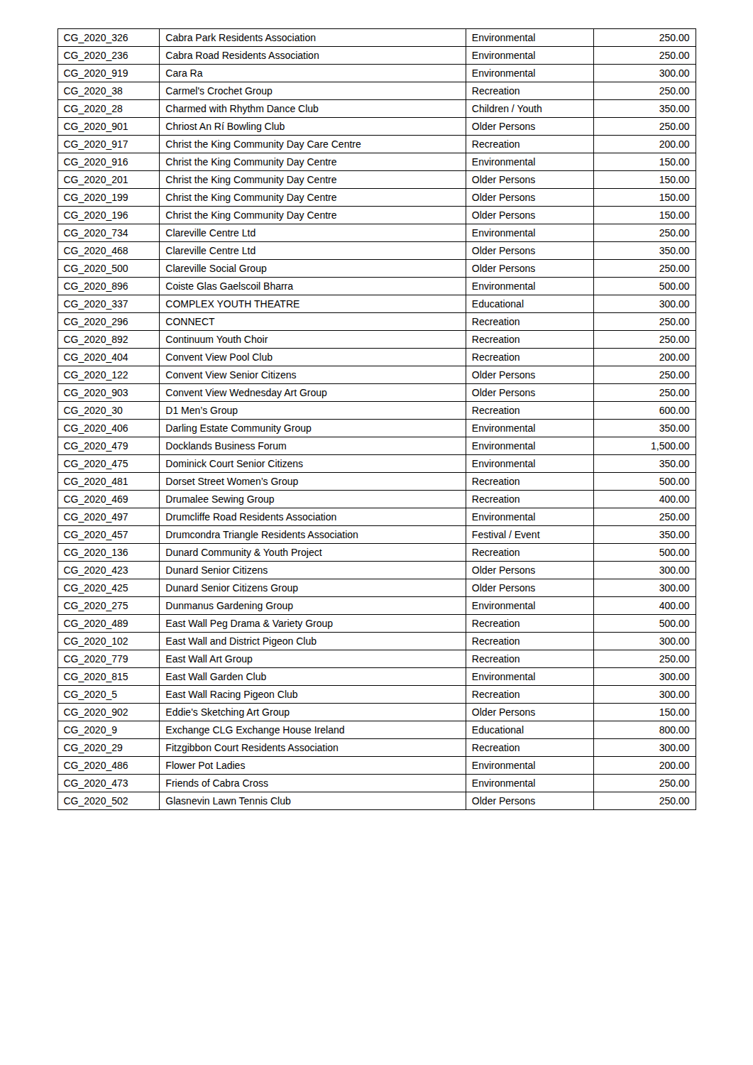| CG_2020_326 | Cabra Park Residents Association | Environmental | 250.00 |
| CG_2020_236 | Cabra Road Residents Association | Environmental | 250.00 |
| CG_2020_919 | Cara Ra | Environmental | 300.00 |
| CG_2020_38 | Carmel's Crochet Group | Recreation | 250.00 |
| CG_2020_28 | Charmed with Rhythm Dance Club | Children / Youth | 350.00 |
| CG_2020_901 | Chriost An Rí Bowling Club | Older Persons | 250.00 |
| CG_2020_917 | Christ the King Community Day Care Centre | Recreation | 200.00 |
| CG_2020_916 | Christ the King Community Day Centre | Environmental | 150.00 |
| CG_2020_201 | Christ the King Community Day Centre | Older Persons | 150.00 |
| CG_2020_199 | Christ the King Community Day Centre | Older Persons | 150.00 |
| CG_2020_196 | Christ the King Community Day Centre | Older Persons | 150.00 |
| CG_2020_734 | Clareville Centre Ltd | Environmental | 250.00 |
| CG_2020_468 | Clareville Centre Ltd | Older Persons | 350.00 |
| CG_2020_500 | Clareville Social Group | Older Persons | 250.00 |
| CG_2020_896 | Coiste Glas Gaelscoil Bharra | Environmental | 500.00 |
| CG_2020_337 | COMPLEX YOUTH THEATRE | Educational | 300.00 |
| CG_2020_296 | CONNECT | Recreation | 250.00 |
| CG_2020_892 | Continuum Youth Choir | Recreation | 250.00 |
| CG_2020_404 | Convent View Pool Club | Recreation | 200.00 |
| CG_2020_122 | Convent View Senior Citizens | Older Persons | 250.00 |
| CG_2020_903 | Convent View Wednesday Art Group | Older Persons | 250.00 |
| CG_2020_30 | D1 Men’s Group | Recreation | 600.00 |
| CG_2020_406 | Darling Estate Community Group | Environmental | 350.00 |
| CG_2020_479 | Docklands Business Forum | Environmental | 1,500.00 |
| CG_2020_475 | Dominick Court Senior Citizens | Environmental | 350.00 |
| CG_2020_481 | Dorset Street Women’s Group | Recreation | 500.00 |
| CG_2020_469 | Drumalee Sewing Group | Recreation | 400.00 |
| CG_2020_497 | Drumcliffe Road Residents Association | Environmental | 250.00 |
| CG_2020_457 | Drumcondra Triangle Residents Association | Festival / Event | 350.00 |
| CG_2020_136 | Dunard Community & Youth Project | Recreation | 500.00 |
| CG_2020_423 | Dunard Senior Citizens | Older Persons | 300.00 |
| CG_2020_425 | Dunard Senior Citizens Group | Older Persons | 300.00 |
| CG_2020_275 | Dunmanus Gardening Group | Environmental | 400.00 |
| CG_2020_489 | East Wall Peg Drama & Variety Group | Recreation | 500.00 |
| CG_2020_102 | East Wall and District Pigeon Club | Recreation | 300.00 |
| CG_2020_779 | East Wall Art Group | Recreation | 250.00 |
| CG_2020_815 | East Wall Garden Club | Environmental | 300.00 |
| CG_2020_5 | East Wall Racing Pigeon Club | Recreation | 300.00 |
| CG_2020_902 | Eddie's Sketching Art Group | Older Persons | 150.00 |
| CG_2020_9 | Exchange CLG Exchange House Ireland | Educational | 800.00 |
| CG_2020_29 | Fitzgibbon Court Residents Association | Recreation | 300.00 |
| CG_2020_486 | Flower Pot Ladies | Environmental | 200.00 |
| CG_2020_473 | Friends of Cabra Cross | Environmental | 250.00 |
| CG_2020_502 | Glasnevin Lawn Tennis Club | Older Persons | 250.00 |